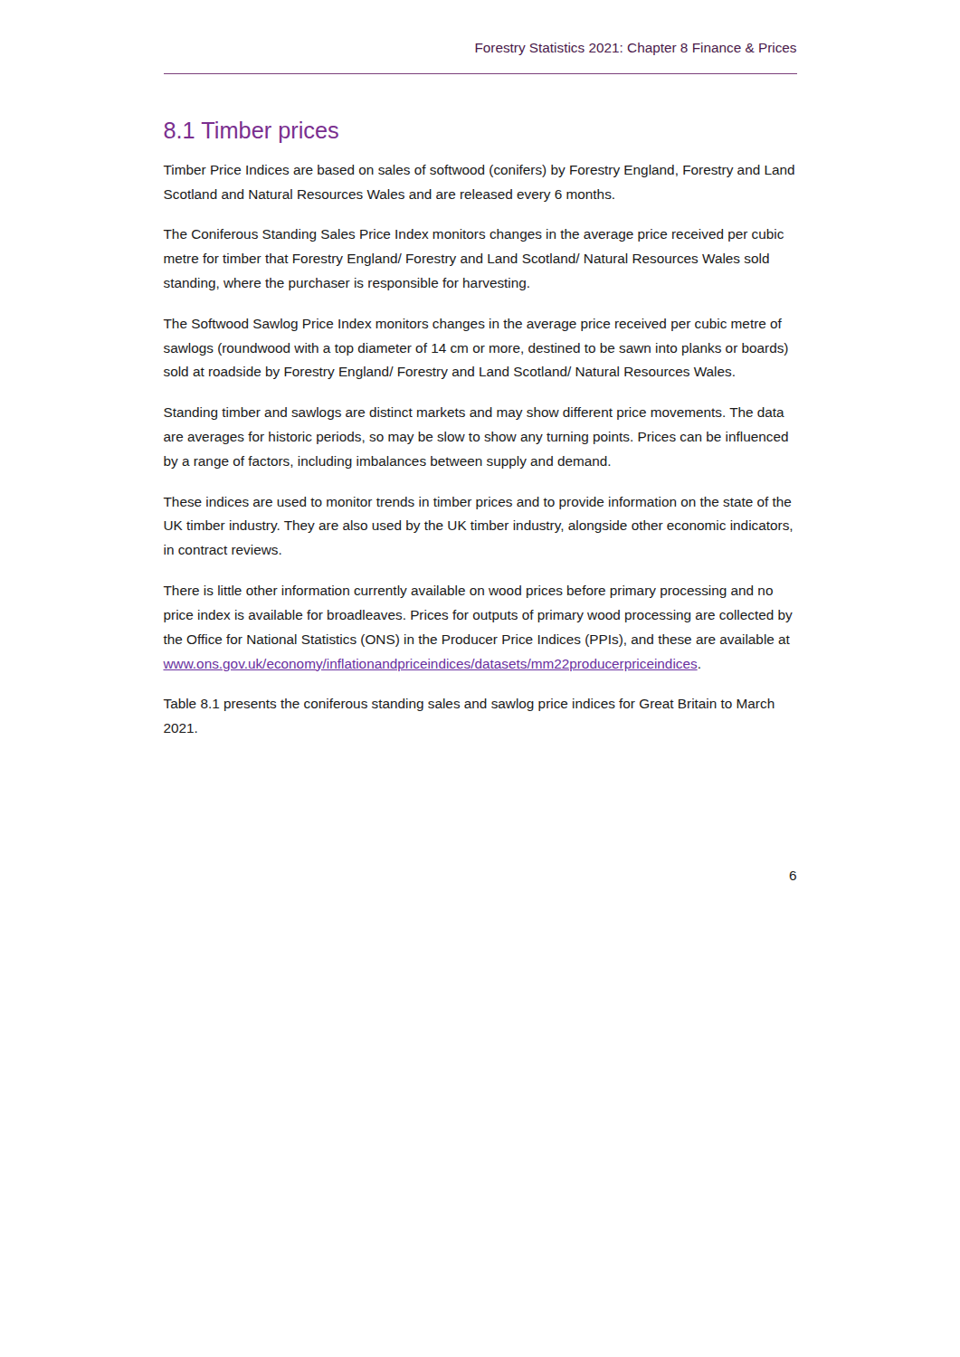Forestry Statistics 2021: Chapter 8 Finance & Prices
8.1 Timber prices
Timber Price Indices are based on sales of softwood (conifers) by Forestry England, Forestry and Land Scotland and Natural Resources Wales and are released every 6 months.
The Coniferous Standing Sales Price Index monitors changes in the average price received per cubic metre for timber that Forestry England/ Forestry and Land Scotland/ Natural Resources Wales sold standing, where the purchaser is responsible for harvesting.
The Softwood Sawlog Price Index monitors changes in the average price received per cubic metre of sawlogs (roundwood with a top diameter of 14 cm or more, destined to be sawn into planks or boards) sold at roadside by Forestry England/ Forestry and Land Scotland/ Natural Resources Wales.
Standing timber and sawlogs are distinct markets and may show different price movements. The data are averages for historic periods, so may be slow to show any turning points. Prices can be influenced by a range of factors, including imbalances between supply and demand.
These indices are used to monitor trends in timber prices and to provide information on the state of the UK timber industry. They are also used by the UK timber industry, alongside other economic indicators, in contract reviews.
There is little other information currently available on wood prices before primary processing and no price index is available for broadleaves. Prices for outputs of primary wood processing are collected by the Office for National Statistics (ONS) in the Producer Price Indices (PPIs), and these are available at www.ons.gov.uk/economy/inflationandpriceindices/datasets/mm22producerpriceindices.
Table 8.1 presents the coniferous standing sales and sawlog price indices for Great Britain to March 2021.
6